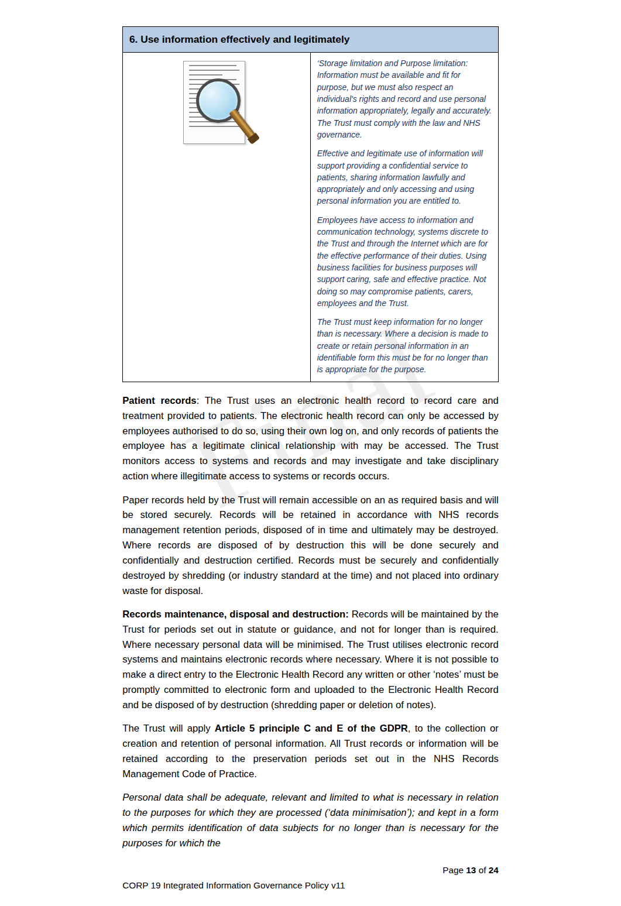Final
| 6. Use information effectively and legitimately |
| --- |
| | ‘Storage limitation and Purpose limitation: Information must be available and fit for purpose, but we must also respect an individual's rights and record and use personal information appropriately, legally and accurately. The Trust must comply with the law and NHS governance. Effective and legitimate use of information will support providing a confidential service to patients, sharing information lawfully and appropriately and only accessing and using personal information you are entitled to. Employees have access to information and communication technology, systems discrete to the Trust and through the Internet which are for the effective performance of their duties. Using business facilities for business purposes will support caring, safe and effective practice. Not doing so may compromise patients, carers, employees and the Trust. The Trust must keep information for no longer than is necessary. Where a decision is made to create or retain personal information in an identifiable form this must be for no longer than is appropriate for the purpose. |
Patient records: The Trust uses an electronic health record to record care and treatment provided to patients. The electronic health record can only be accessed by employees authorised to do so, using their own log on, and only records of patients the employee has a legitimate clinical relationship with may be accessed. The Trust monitors access to systems and records and may investigate and take disciplinary action where illegitimate access to systems or records occurs.
Paper records held by the Trust will remain accessible on an as required basis and will be stored securely. Records will be retained in accordance with NHS records management retention periods, disposed of in time and ultimately may be destroyed. Where records are disposed of by destruction this will be done securely and confidentially and destruction certified. Records must be securely and confidentially destroyed by shredding (or industry standard at the time) and not placed into ordinary waste for disposal.
Records maintenance, disposal and destruction: Records will be maintained by the Trust for periods set out in statute or guidance, and not for longer than is required. Where necessary personal data will be minimised. The Trust utilises electronic record systems and maintains electronic records where necessary. Where it is not possible to make a direct entry to the Electronic Health Record any written or other ‘notes’ must be promptly committed to electronic form and uploaded to the Electronic Health Record and be disposed of by destruction (shredding paper or deletion of notes).
The Trust will apply Article 5 principle C and E of the GDPR, to the collection or creation and retention of personal information. All Trust records or information will be retained according to the preservation periods set out in the NHS Records Management Code of Practice.
Personal data shall be adequate, relevant and limited to what is necessary in relation to the purposes for which they are processed (‘data minimisation’); and kept in a form which permits identification of data subjects for no longer than is necessary for the purposes for which the
Page 13 of 24
CORP 19 Integrated Information Governance Policy v11